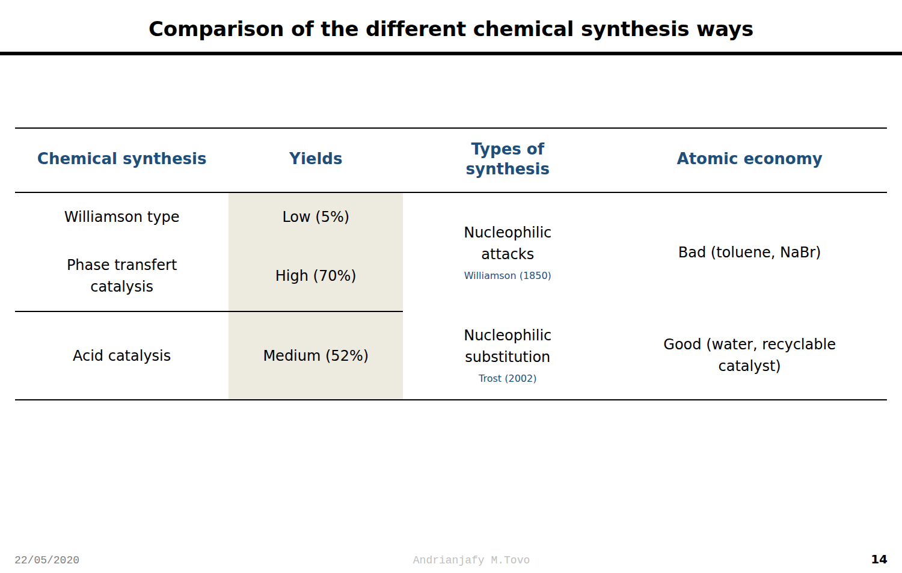Comparison of the different chemical synthesis ways
| Chemical synthesis | Yields | Types of synthesis | Atomic economy |
| --- | --- | --- | --- |
| Williamson type | Low (5%) | Nucleophilic attacks Williamson (1850) | Bad (toluene, NaBr) |
| Phase transfert catalysis | High (70%) |
| Acid catalysis | Medium (52%) | Nucleophilic substitution Trost (2002) | Good (water, recyclable catalyst) |
22/05/2020
Andrianjafy M.Tovo
14